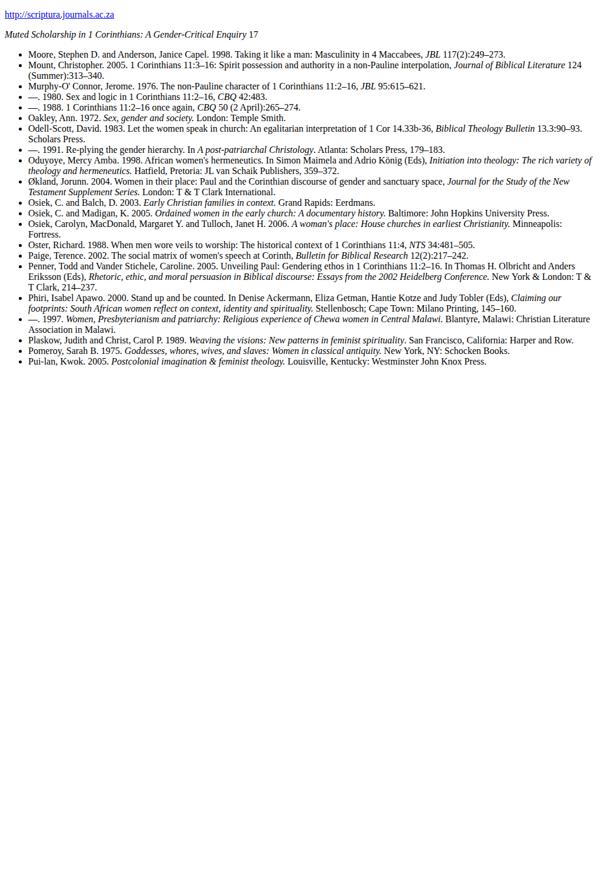http://scriptura.journals.ac.za
Muted Scholarship in 1 Corinthians: A Gender-Critical Enquiry 17
Moore, Stephen D. and Anderson, Janice Capel. 1998. Taking it like a man: Masculinity in 4 Maccabees, JBL 117(2):249–273.
Mount, Christopher. 2005. 1 Corinthians 11:3–16: Spirit possession and authority in a non-Pauline interpolation, Journal of Biblical Literature 124 (Summer):313–340.
Murphy-O' Connor, Jerome. 1976. The non-Pauline character of 1 Corinthians 11:2–16, JBL 95:615–621.
—. 1980. Sex and logic in 1 Corinthians 11:2–16, CBQ 42:483.
—. 1988. 1 Corinthians 11:2–16 once again, CBQ 50 (2 April):265–274.
Oakley, Ann. 1972. Sex, gender and society. London: Temple Smith.
Odell-Scott, David. 1983. Let the women speak in church: An egalitarian interpretation of 1 Cor 14.33b-36, Biblical Theology Bulletin 13.3:90–93. Scholars Press.
—. 1991. Re-plying the gender hierarchy. In A post-patriarchal Christology. Atlanta: Scholars Press, 179–183.
Oduyoye, Mercy Amba. 1998. African women's hermeneutics. In Simon Maimela and Adrio König (Eds), Initiation into theology: The rich variety of theology and hermeneutics. Hatfield, Pretoria: JL van Schaik Publishers, 359–372.
Økland, Jorunn. 2004. Women in their place: Paul and the Corinthian discourse of gender and sanctuary space, Journal for the Study of the New Testament Supplement Series. London: T & T Clark International.
Osiek, C. and Balch, D. 2003. Early Christian families in context. Grand Rapids: Eerdmans.
Osiek, C. and Madigan, K. 2005. Ordained women in the early church: A documentary history. Baltimore: John Hopkins University Press.
Osiek, Carolyn, MacDonald, Margaret Y. and Tulloch, Janet H. 2006. A woman's place: House churches in earliest Christianity. Minneapolis: Fortress.
Oster, Richard. 1988. When men wore veils to worship: The historical context of 1 Corinthians 11:4, NTS 34:481–505.
Paige, Terence. 2002. The social matrix of women's speech at Corinth, Bulletin for Biblical Research 12(2):217–242.
Penner, Todd and Vander Stichele, Caroline. 2005. Unveiling Paul: Gendering ethos in 1 Corinthians 11:2–16. In Thomas H. Olbricht and Anders Eriksson (Eds), Rhetoric, ethic, and moral persuasion in Biblical discourse: Essays from the 2002 Heidelberg Conference. New York & London: T & T Clark, 214–237.
Phiri, Isabel Apawo. 2000. Stand up and be counted. In Denise Ackermann, Eliza Getman, Hantie Kotze and Judy Tobler (Eds), Claiming our footprints: South African women reflect on context, identity and spirituality. Stellenbosch; Cape Town: Milano Printing, 145–160.
—. 1997. Women, Presbyterianism and patriarchy: Religious experience of Chewa women in Central Malawi. Blantyre, Malawi: Christian Literature Association in Malawi.
Plaskow, Judith and Christ, Carol P. 1989. Weaving the visions: New patterns in feminist spirituality. San Francisco, California: Harper and Row.
Pomeroy, Sarah B. 1975. Goddesses, whores, wives, and slaves: Women in classical antiquity. New York, NY: Schocken Books.
Pui-lan, Kwok. 2005. Postcolonial imagination & feminist theology. Louisville, Kentucky: Westminster John Knox Press.